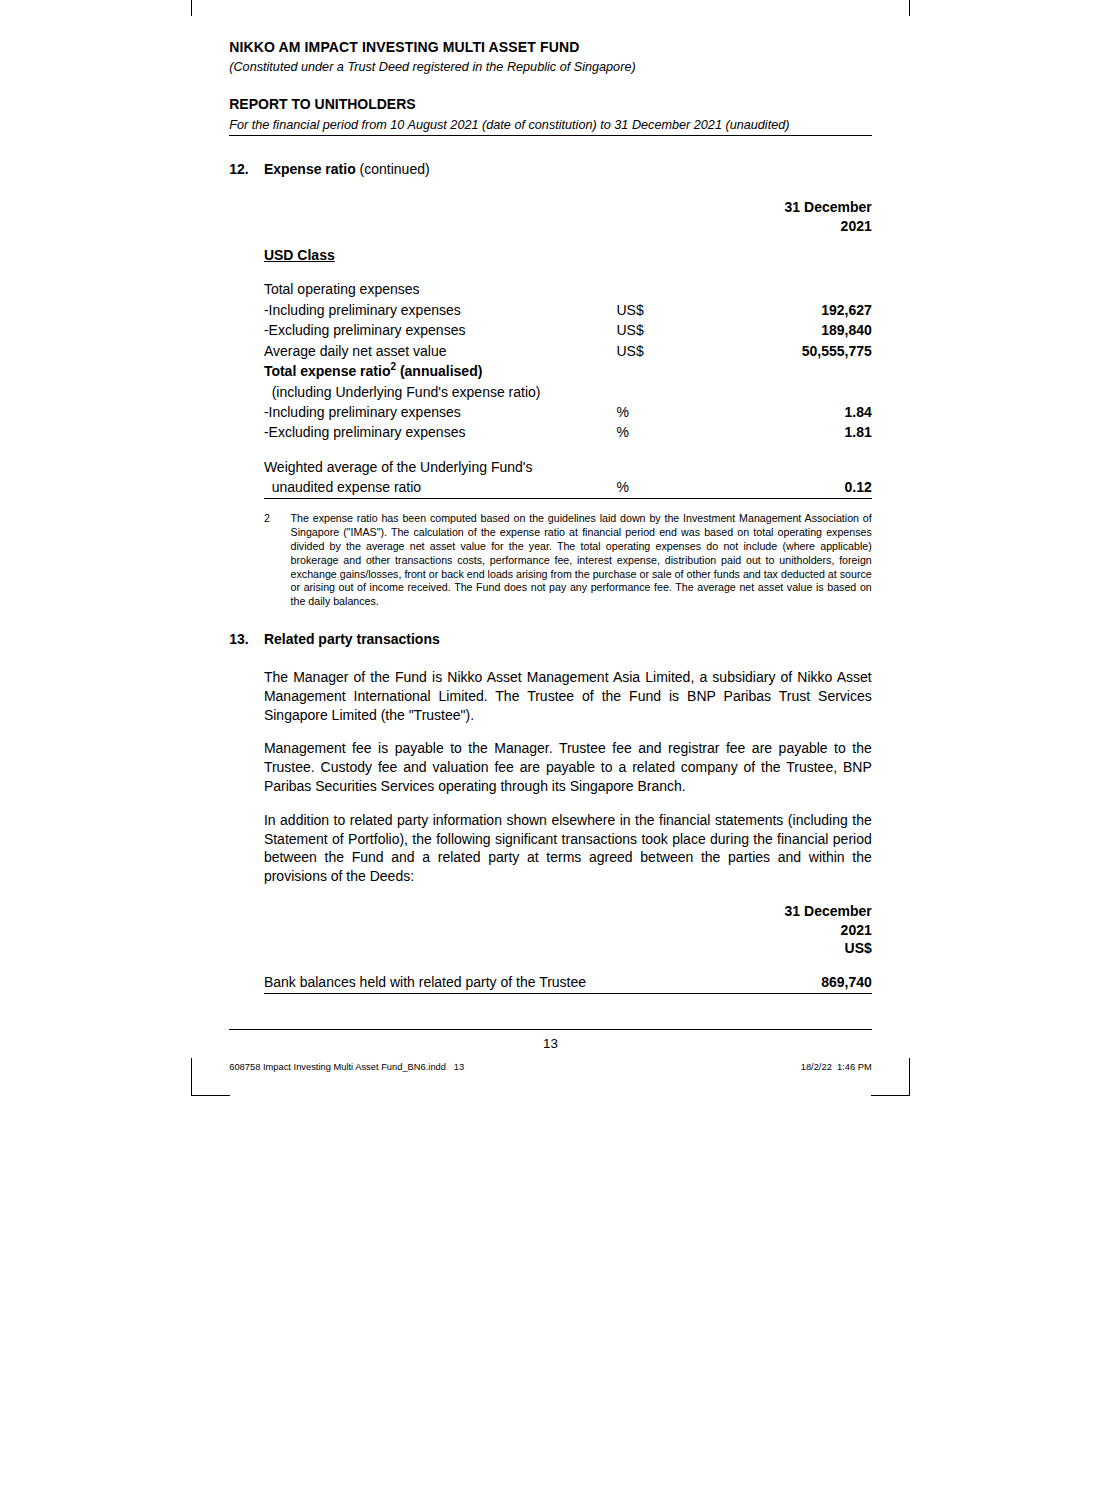NIKKO AM IMPACT INVESTING MULTI ASSET FUND
(Constituted under a Trust Deed registered in the Republic of Singapore)
REPORT TO UNITHOLDERS
For the financial period from 10 August 2021 (date of constitution) to 31 December 2021 (unaudited)
12.
Expense ratio (continued)
| | | 31 December 2021 |
| USD Class | | |
| Total operating expenses | | |
| -Including preliminary expenses | US$ | 192,627 |
| -Excluding preliminary expenses | US$ | 189,840 |
| Average daily net asset value | US$ | 50,555,775 |
| Total expense ratio 2 (annualised) | | |
| (including Underlying Fund's expense ratio) | | |
| -Including preliminary expenses | % | 1.84 |
| -Excluding preliminary expenses | % | 1.81 |
| Weighted average of the Underlying Fund's | | |
| unaudited expense ratio | % | 0.12 |
2
The expense ratio has been computed based on the guidelines laid down by the Investment Management Association of Singapore ("IMAS"). The calculation of the expense ratio at financial period end was based on total operating expenses divided by the average net asset value for the year. The total operating expenses do not include (where applicable) brokerage and other transactions costs, performance fee, interest expense, distribution paid out to unitholders, foreign exchange gains/losses, front or back end loads arising from the purchase or sale of other funds and tax deducted at source or arising out of income received. The Fund does not pay any performance fee. The average net asset value is based on the daily balances.
13.
Related party transactions
The Manager of the Fund is Nikko Asset Management Asia Limited, a subsidiary of Nikko Asset Management International Limited. The Trustee of the Fund is BNP Paribas Trust Services Singapore Limited (the "Trustee").
Management fee is payable to the Manager. Trustee fee and registrar fee are payable to the Trustee. Custody fee and valuation fee are payable to a related company of the Trustee, BNP Paribas Securities Services operating through its Singapore Branch.
In addition to related party information shown elsewhere in the financial statements (including the Statement of Portfolio), the following significant transactions took place during the financial period between the Fund and a related party at terms agreed between the parties and within the provisions of the Deeds:
| | | 31 December 2021 US$ |
| Bank balances held with related party of the Trustee | | 869,740 |
13
608758 Impact Investing Multi Asset Fund_BN6.indd 13 18/2/22 1:46 PM